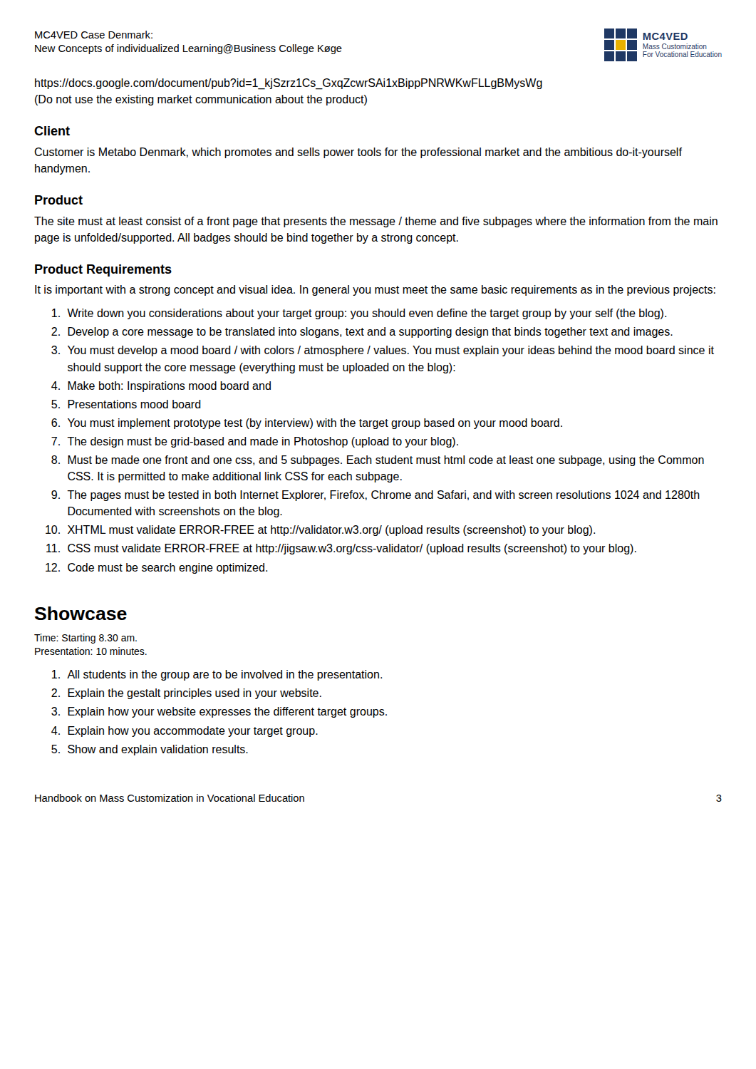MC4VED Case Denmark:
New Concepts of individualized Learning@Business College Køge
MC4VED
Mass Customization
For Vocational Education
https://docs.google.com/document/pub?id=1_kjSzrz1Cs_GxqZcwrSAi1xBippPNRWKwFLLgBMysWg
(Do not use the existing market communication about the product)
Client
Customer is Metabo Denmark, which promotes and sells power tools for the professional market and the ambitious do-it-yourself handymen.
Product
The site must at least consist of a front page that presents the message / theme and five subpages where the information from the main page is unfolded/supported. All badges should be bind together by a strong concept.
Product Requirements
It is important with a strong concept and visual idea. In general you must meet the same basic requirements as in the previous projects:
Write down you considerations about your target group: you should even define the target group by your self (the blog).
Develop a core message to be translated into slogans, text and a supporting design that binds together text and images.
You must develop a mood board / with colors / atmosphere / values. You must explain your ideas behind the mood board since it should support the core message (everything must be uploaded on the blog):
Make both: Inspirations mood board and
Presentations mood board
You must implement prototype test (by interview) with the target group based on your mood board.
The design must be grid-based and made in Photoshop (upload to your blog).
Must be made one front and one css, and 5 subpages. Each student must html code at least one subpage, using the Common CSS. It is permitted to make additional link CSS for each subpage.
The pages must be tested in both Internet Explorer, Firefox, Chrome and Safari, and with screen resolutions 1024 and 1280th Documented with screenshots on the blog.
XHTML must validate ERROR-FREE at http://validator.w3.org/ (upload results (screenshot) to your blog).
CSS must validate ERROR-FREE at http://jigsaw.w3.org/css-validator/ (upload results (screenshot) to your blog).
Code must be search engine optimized.
Showcase
Time: Starting 8.30 am.
Presentation: 10 minutes.
All students in the group are to be involved in the presentation.
Explain the gestalt principles used in your website.
Explain how your website expresses the different target groups.
Explain how you accommodate your target group.
Show and explain validation results.
Handbook on Mass Customization in Vocational Education 3